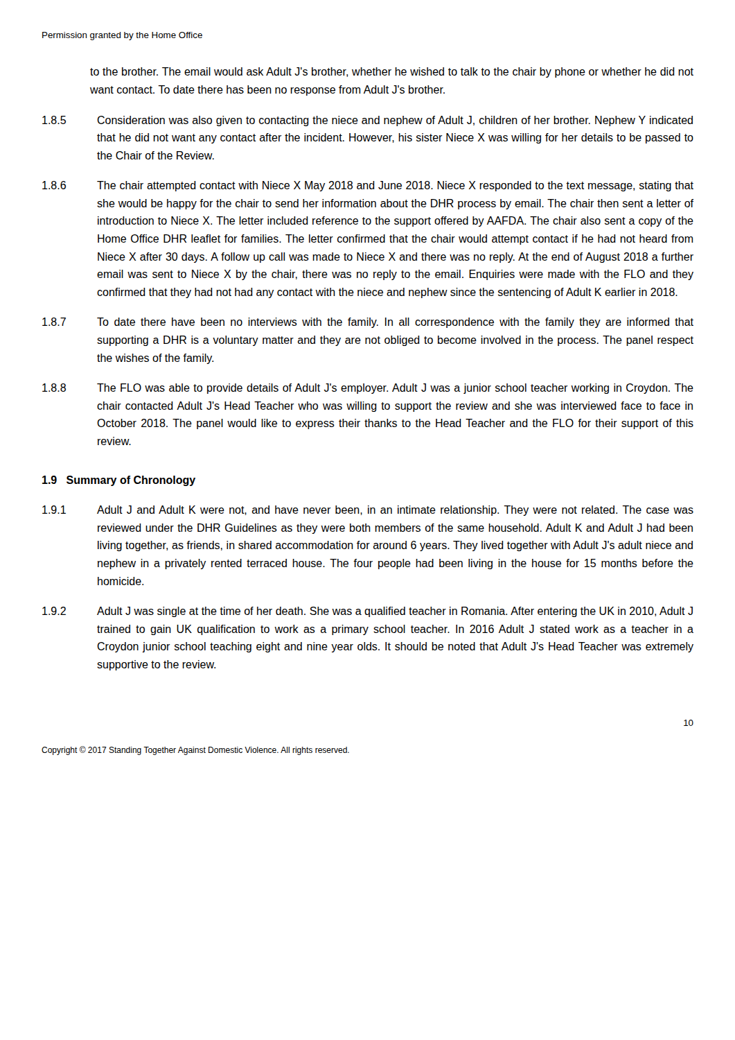Permission granted by the Home Office
to the brother. The email would ask Adult J's brother, whether he wished to talk to the chair by phone or whether he did not want contact. To date there has been no response from Adult J's brother.
1.8.5
Consideration was also given to contacting the niece and nephew of Adult J, children of her brother. Nephew Y indicated that he did not want any contact after the incident. However, his sister Niece X was willing for her details to be passed to the Chair of the Review.
1.8.6
The chair attempted contact with Niece X May 2018 and June 2018. Niece X responded to the text message, stating that she would be happy for the chair to send her information about the DHR process by email. The chair then sent a letter of introduction to Niece X. The letter included reference to the support offered by AAFDA. The chair also sent a copy of the Home Office DHR leaflet for families. The letter confirmed that the chair would attempt contact if he had not heard from Niece X after 30 days. A follow up call was made to Niece X and there was no reply. At the end of August 2018 a further email was sent to Niece X by the chair, there was no reply to the email. Enquiries were made with the FLO and they confirmed that they had not had any contact with the niece and nephew since the sentencing of Adult K earlier in 2018.
1.8.7
To date there have been no interviews with the family. In all correspondence with the family they are informed that supporting a DHR is a voluntary matter and they are not obliged to become involved in the process. The panel respect the wishes of the family.
1.8.8
The FLO was able to provide details of Adult J's employer. Adult J was a junior school teacher working in Croydon. The chair contacted Adult J's Head Teacher who was willing to support the review and she was interviewed face to face in October 2018. The panel would like to express their thanks to the Head Teacher and the FLO for their support of this review.
1.9 Summary of Chronology
1.9.1
Adult J and Adult K were not, and have never been, in an intimate relationship. They were not related. The case was reviewed under the DHR Guidelines as they were both members of the same household. Adult K and Adult J had been living together, as friends, in shared accommodation for around 6 years. They lived together with Adult J's adult niece and nephew in a privately rented terraced house. The four people had been living in the house for 15 months before the homicide.
1.9.2
Adult J was single at the time of her death. She was a qualified teacher in Romania. After entering the UK in 2010, Adult J trained to gain UK qualification to work as a primary school teacher. In 2016 Adult J stated work as a teacher in a Croydon junior school teaching eight and nine year olds. It should be noted that Adult J's Head Teacher was extremely supportive to the review.
10
Copyright © 2017 Standing Together Against Domestic Violence. All rights reserved.